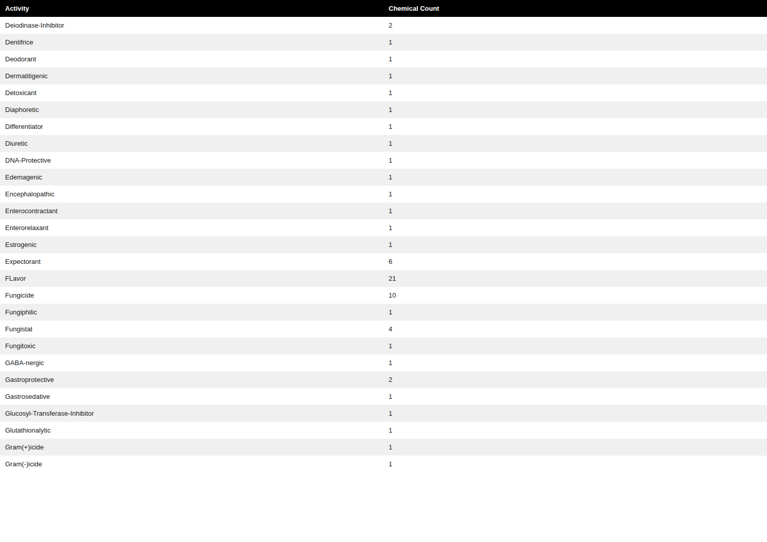| Activity | Chemical Count |
| --- | --- |
| Deiodinase-Inhibitor | 2 |
| Dentifrice | 1 |
| Deodorant | 1 |
| Dermatitigenic | 1 |
| Detoxicant | 1 |
| Diaphoretic | 1 |
| Differentiator | 1 |
| Diuretic | 1 |
| DNA-Protective | 1 |
| Edemagenic | 1 |
| Encephalopathic | 1 |
| Enterocontractant | 1 |
| Enterorelaxant | 1 |
| Estrogenic | 1 |
| Expectorant | 6 |
| FLavor | 21 |
| Fungicide | 10 |
| Fungiphilic | 1 |
| Fungistat | 4 |
| Fungitoxic | 1 |
| GABA-nergic | 1 |
| Gastroprotective | 2 |
| Gastrosedative | 1 |
| Glucosyl-Transferase-Inhibitor | 1 |
| Glutathionalytic | 1 |
| Gram(+)icide | 1 |
| Gram(-)icide | 1 |